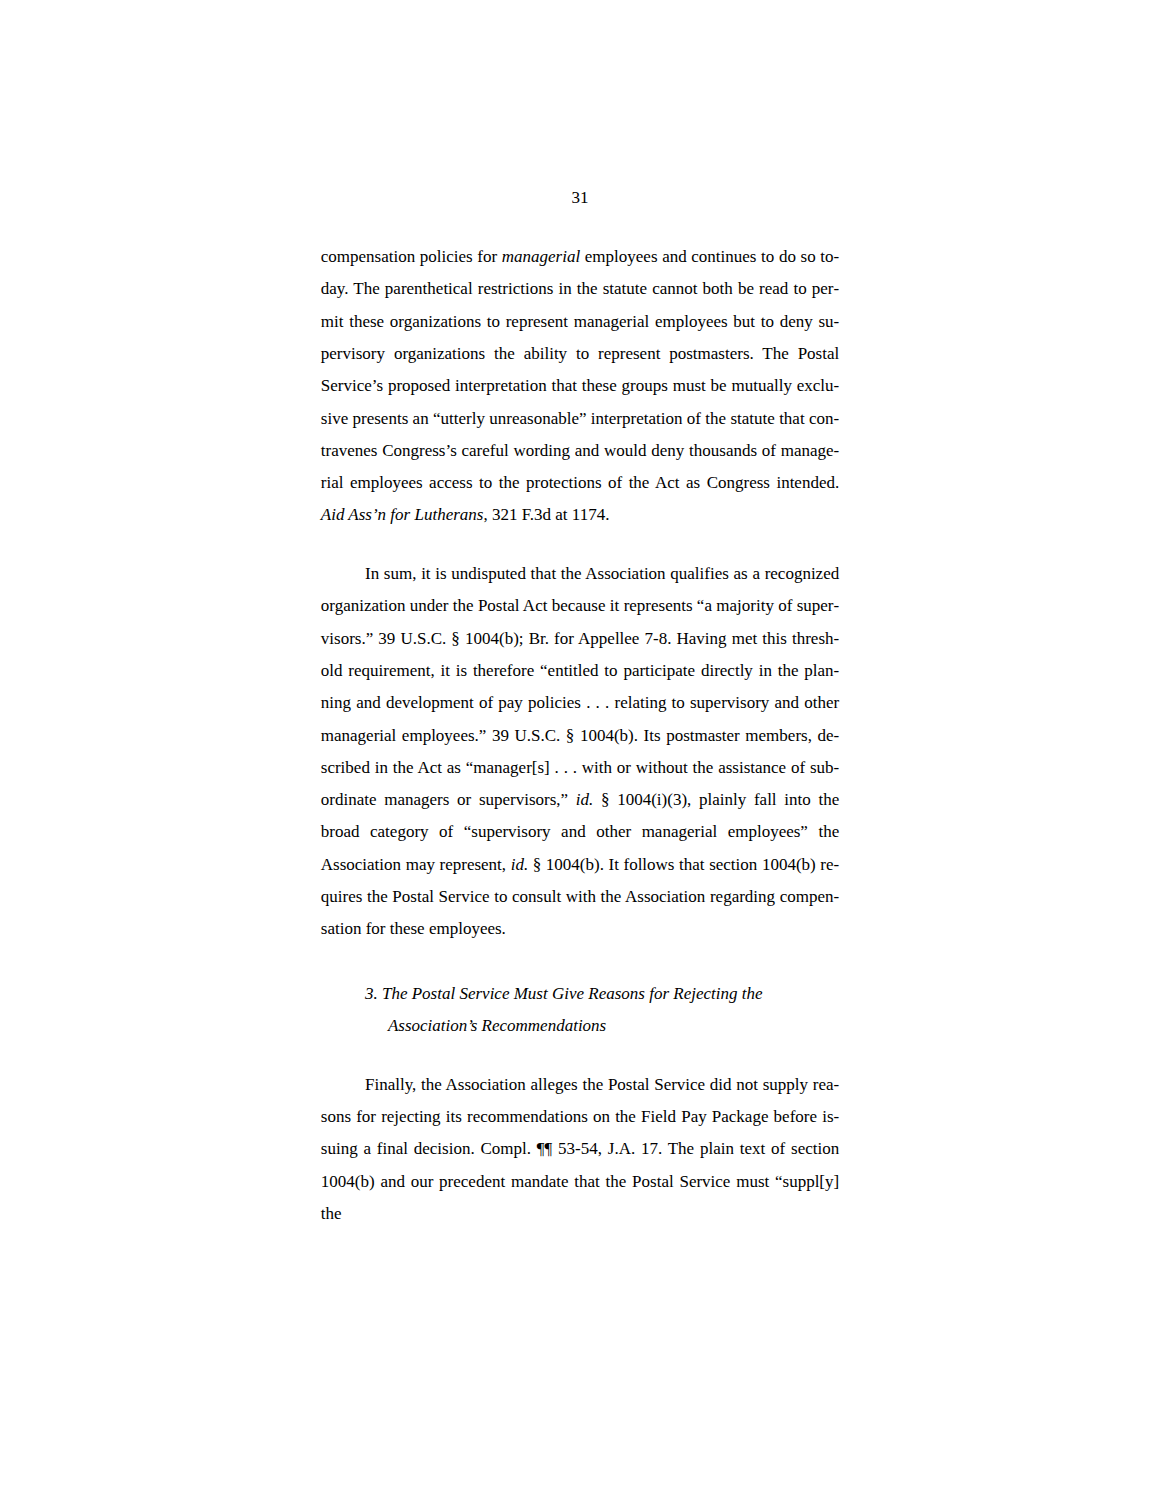31
compensation policies for managerial employees and continues to do so today. The parenthetical restrictions in the statute cannot both be read to permit these organizations to represent managerial employees but to deny supervisory organizations the ability to represent postmasters. The Postal Service’s proposed interpretation that these groups must be mutually exclusive presents an “utterly unreasonable” interpretation of the statute that contravenes Congress’s careful wording and would deny thousands of managerial employees access to the protections of the Act as Congress intended. Aid Ass’n for Lutherans, 321 F.3d at 1174.
In sum, it is undisputed that the Association qualifies as a recognized organization under the Postal Act because it represents “a majority of supervisors.” 39 U.S.C. § 1004(b); Br. for Appellee 7-8. Having met this threshold requirement, it is therefore “entitled to participate directly in the planning and development of pay policies . . . relating to supervisory and other managerial employees.” 39 U.S.C. § 1004(b). Its postmaster members, described in the Act as “manager[s] . . . with or without the assistance of subordinate managers or supervisors,” id. § 1004(i)(3), plainly fall into the broad category of “supervisory and other managerial employees” the Association may represent, id. § 1004(b). It follows that section 1004(b) requires the Postal Service to consult with the Association regarding compensation for these employees.
3. The Postal Service Must Give Reasons for Rejecting the Association’s Recommendations
Finally, the Association alleges the Postal Service did not supply reasons for rejecting its recommendations on the Field Pay Package before issuing a final decision. Compl. ¶¶ 53-54, J.A. 17. The plain text of section 1004(b) and our precedent mandate that the Postal Service must “suppl[y] the